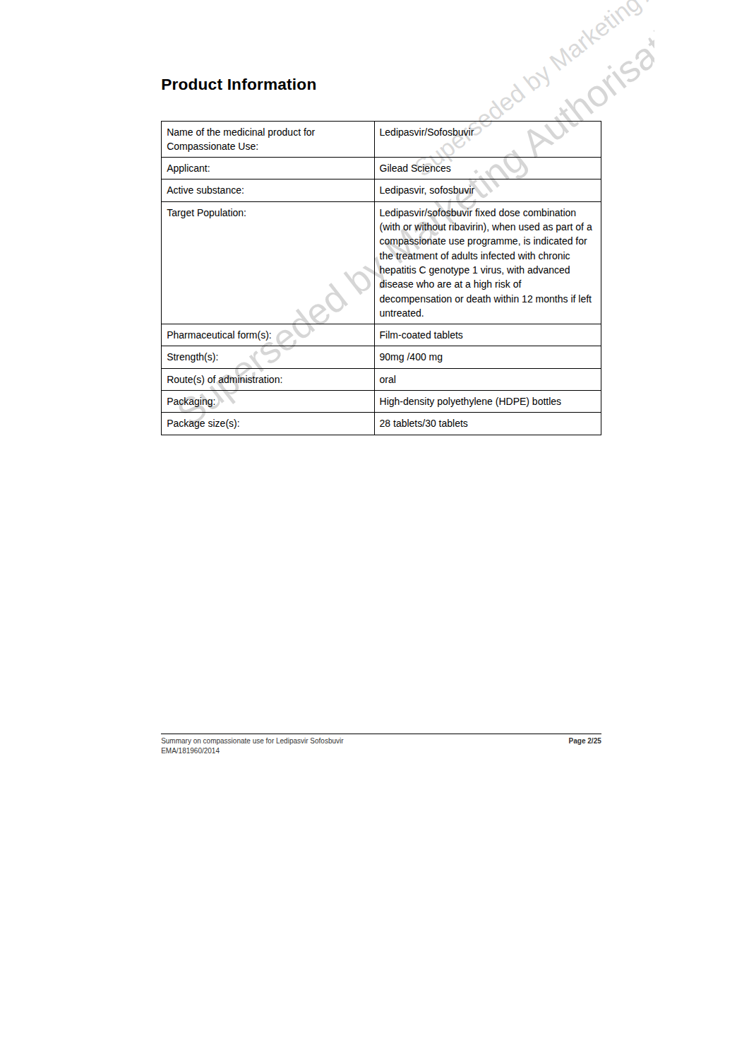Product Information
Superseded by Marketing Authorisation
Superseded by Marketing Authorisation
| Name of the medicinal product for Compassionate Use: | Ledipasvir/Sofosbuvir |
| Applicant: | Gilead Sciences |
| Active substance: | Ledipasvir, sofosbuvir |
| Target Population: | Ledipasvir/sofosbuvir fixed dose combination (with or without ribavirin), when used as part of a compassionate use programme, is indicated for the treatment of adults infected with chronic hepatitis C genotype 1 virus, with advanced disease who are at a high risk of decompensation or death within 12 months if left untreated. |
| Pharmaceutical form(s): | Film-coated tablets |
| Strength(s): | 90mg /400 mg |
| Route(s) of administration: | oral |
| Packaging: | High-density polyethylene (HDPE) bottles |
| Package size(s): | 28 tablets/30 tablets |
Summary on compassionate use for Ledipasvir Sofosbuvir
EMA/181960/2014
Page 2/25